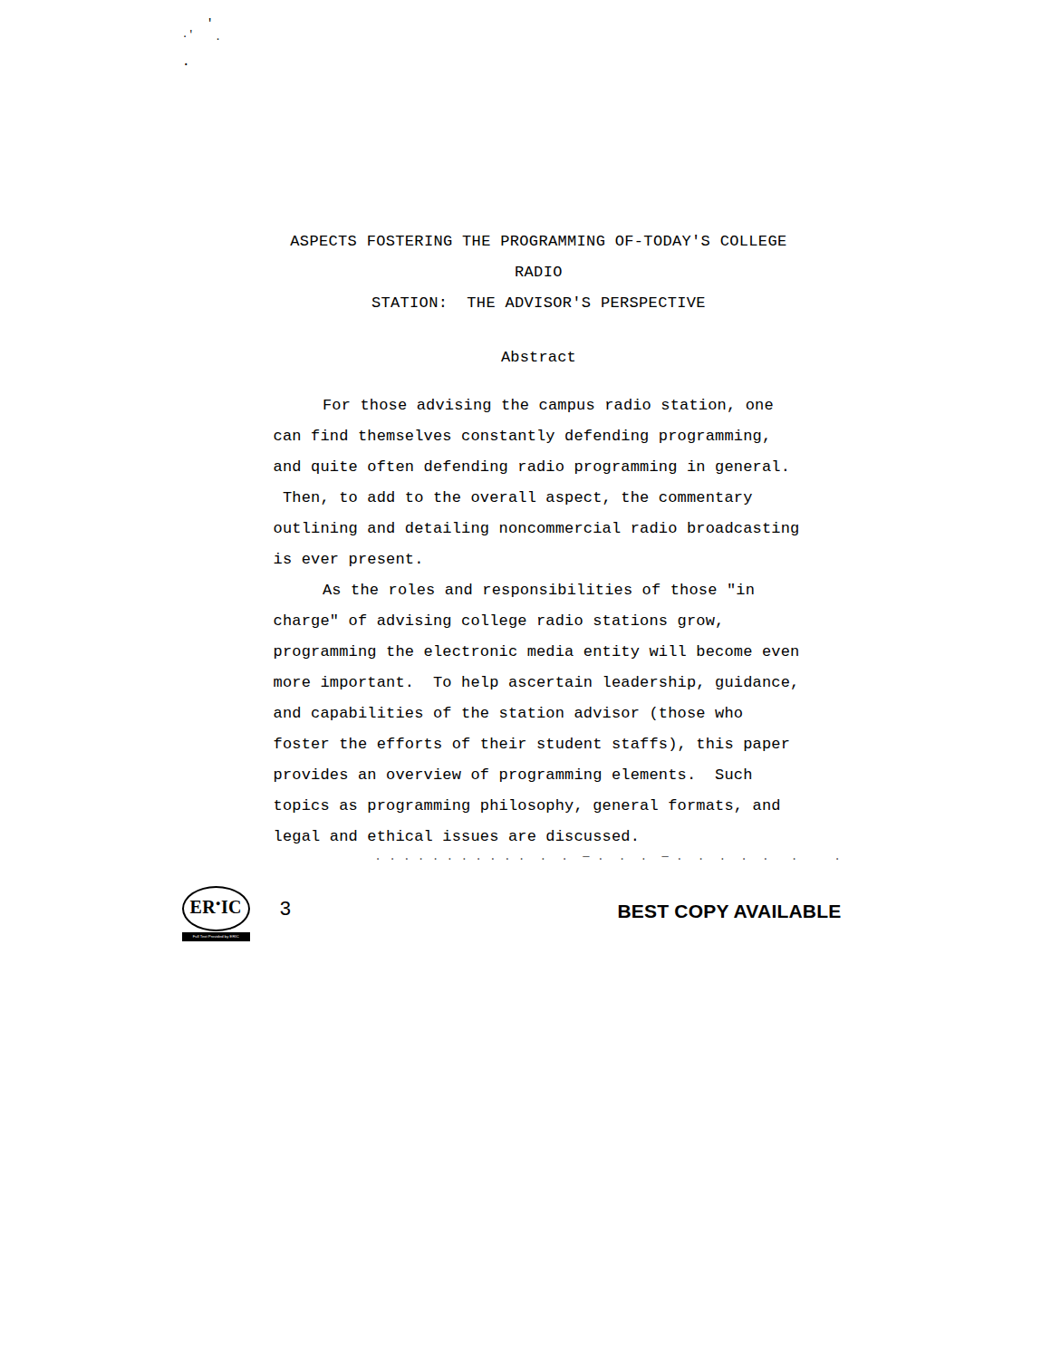' .' . .
ASPECTS FOSTERING THE PROGRAMMING OF-TODAY'S COLLEGE RADIO STATION: THE ADVISOR'S PERSPECTIVE
Abstract
For those advising the campus radio station, one can find themselves constantly defending programming, and quite often defending radio programming in general. Then, to add to the overall aspect, the commentary outlining and detailing noncommercial radio broadcasting is ever present.
As the roles and responsibilities of those "in charge" of advising college radio stations grow, programming the electronic media entity will become even more important. To help ascertain leadership, guidance, and capabilities of the station advisor (those who foster the efforts of their student staffs), this paper provides an overview of programming elements. Such topics as programming philosophy, general formats, and legal and ethical issues are discussed.
. . . . . . . . . . . . . — . . . — . . . . . . .
ER●IC
Full Text Provided by ERIC
3
BEST COPY AVAILABLE